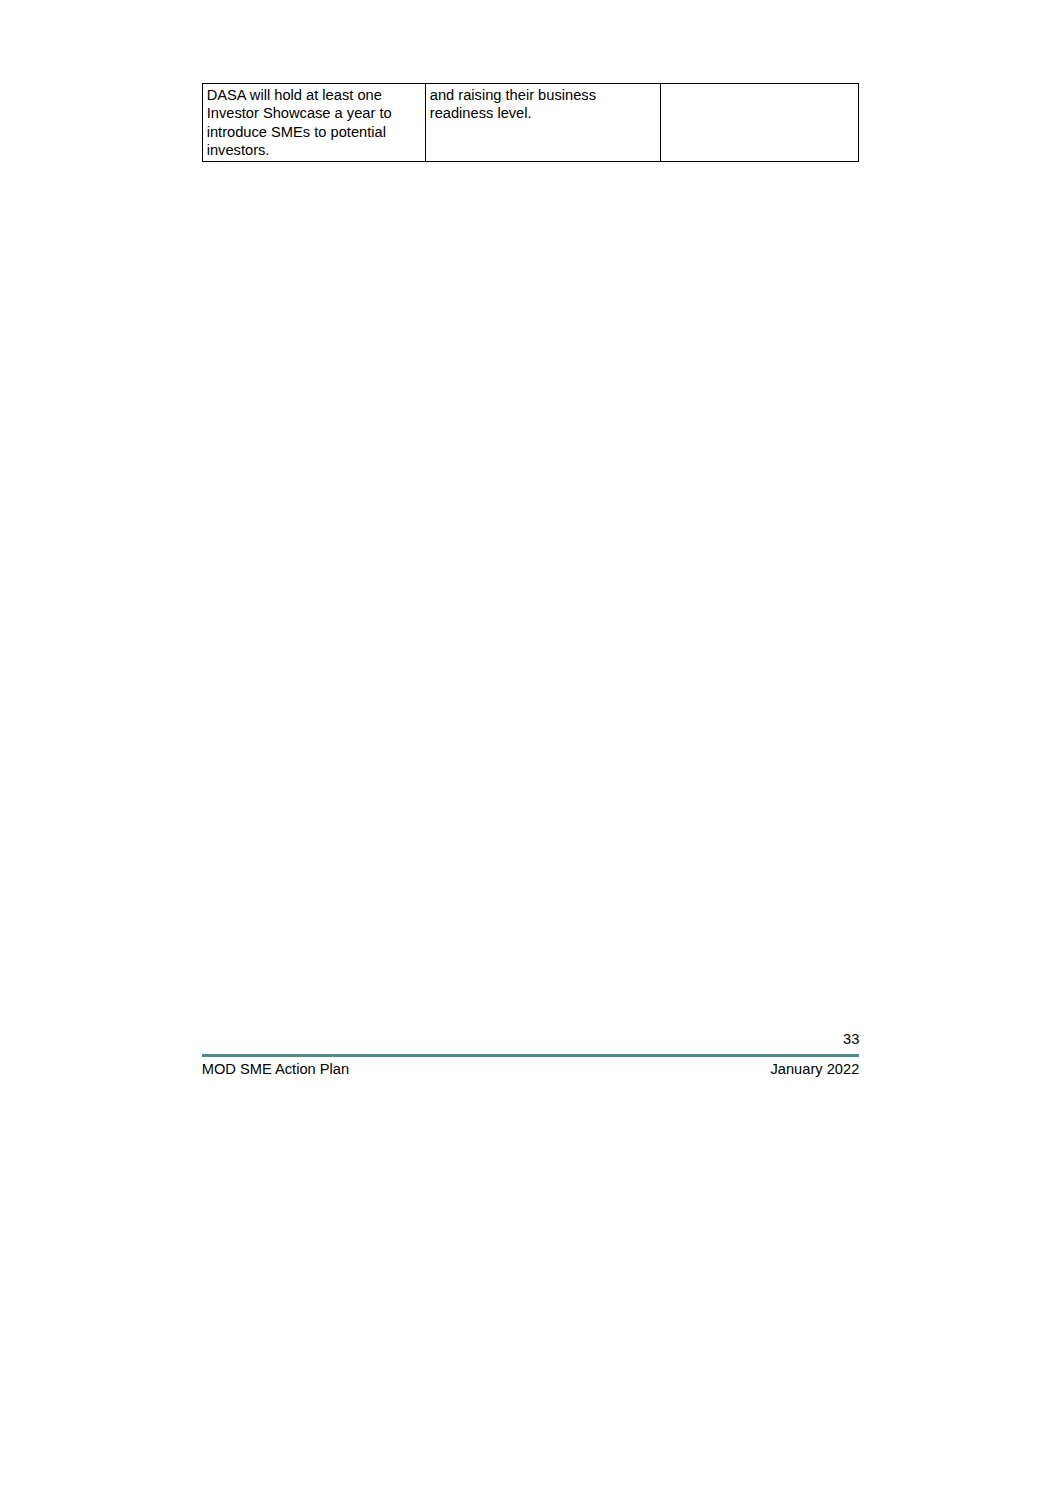| DASA will hold at least one Investor Showcase a year to introduce SMEs to potential investors. | and raising their business readiness level. | |
33
MOD SME Action Plan January 2022